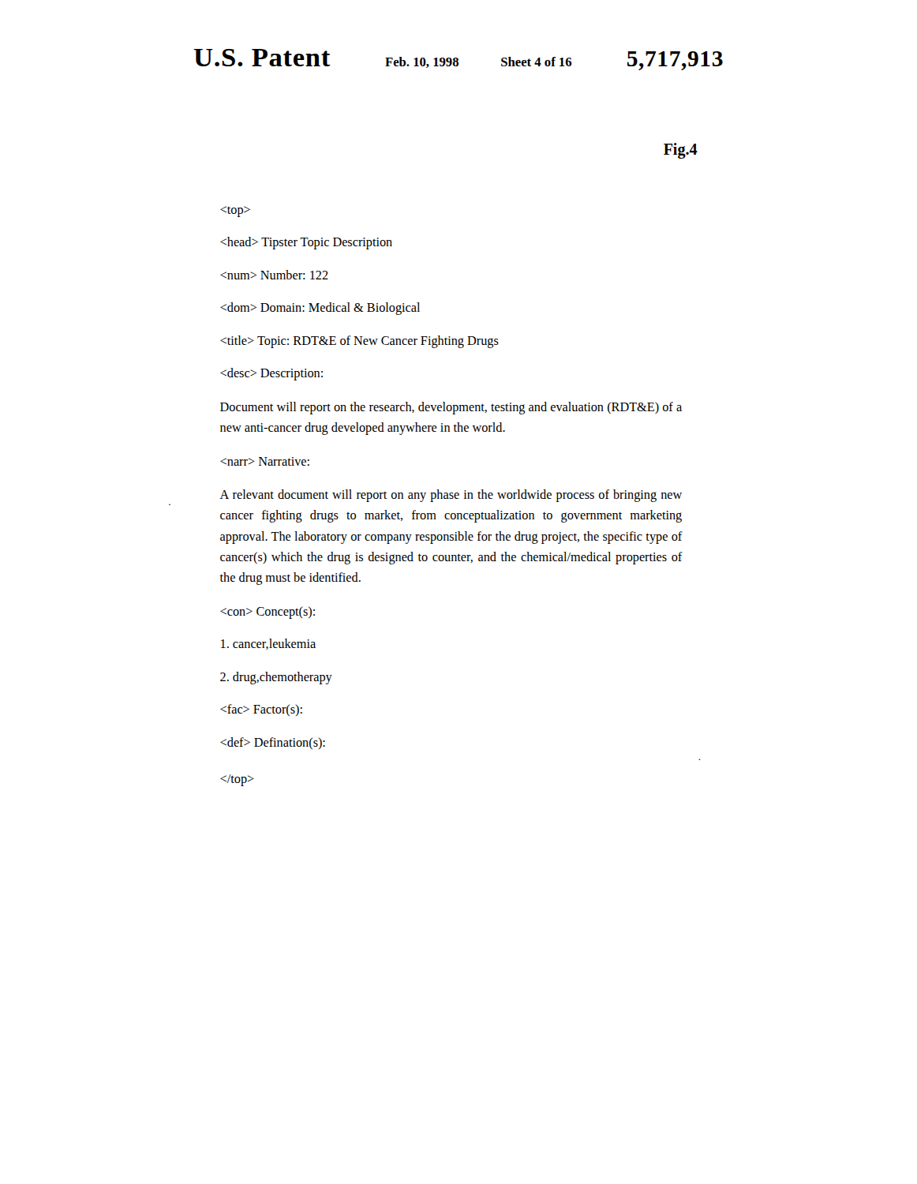U.S. Patent
Feb. 10, 1998 Sheet 4 of 16
5,717,913
Fig.4
<top>
<head> Tipster Topic Description
<num> Number: 122
<dom> Domain: Medical & Biological
<title> Topic: RDT&E of New Cancer Fighting Drugs
<desc> Description:
Document will report on the research, development, testing and evaluation (RDT&E) of a new anti-cancer drug developed anywhere in the world.
<narr> Narrative:
A relevant document will report on any phase in the worldwide process of bringing new cancer fighting drugs to market, from conceptualization to government marketing approval. The laboratory or company responsible for the drug project, the specific type of cancer(s) which the drug is designed to counter, and the chemical/medical properties of the drug must be identified.
<con> Concept(s):
1. cancer,leukemia
2. drug,chemotherapy
<fac> Factor(s):
<def> Defination(s):
</top>
. .